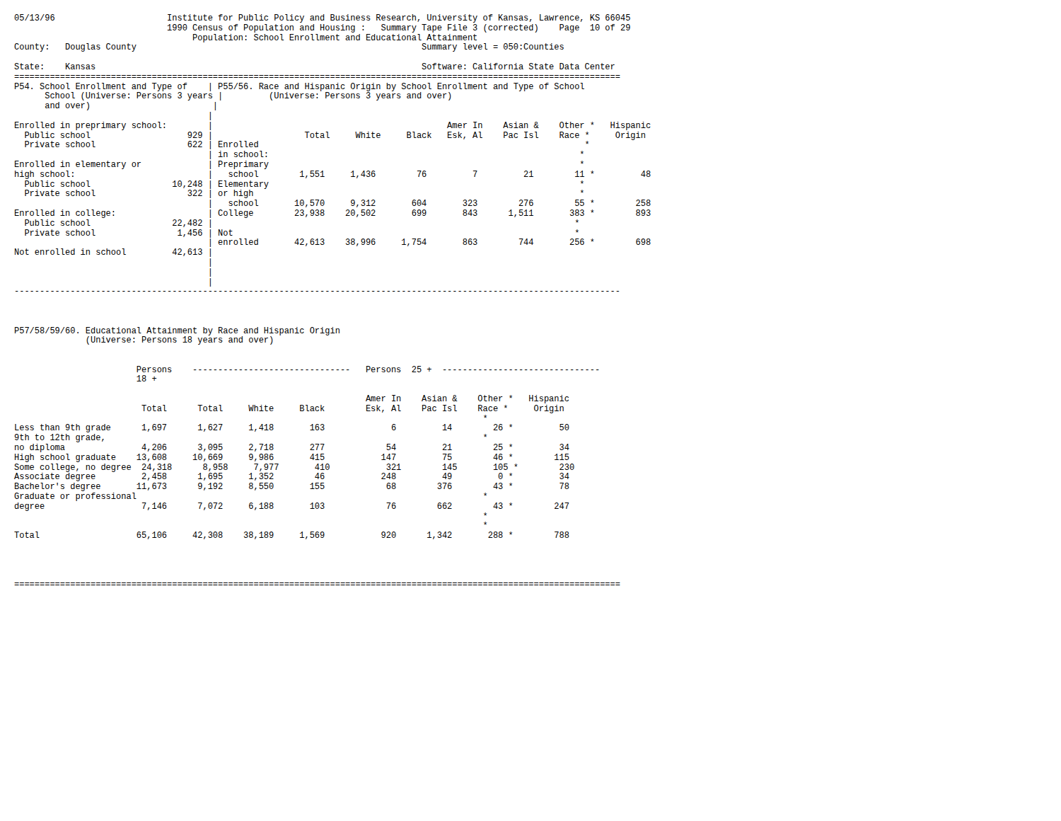05/13/96                      Institute for Public Policy and Business Research, University of Kansas, Lawrence, KS 66045
                              1990 Census of Population and Housing :   Summary Tape File 3 (corrected)    Page  10 of 29
                                   Population: School Enrollment and Educational Attainment
County:   Douglas County                                                        Summary level = 050:Counties

State:    Kansas                                                                Software: California State Data Center
=======================================================================================================================
P54. School Enrollment and Type of    | P55/56. Race and Hispanic Origin by School Enrollment and Type of School
      School (Universe: Persons 3 years |         (Universe: Persons 3 years and over)
      and over)                        |
                                      |
Enrolled in preprimary school:        |                                              Amer In    Asian &    Other *   Hispanic
  Public school                   929 |                  Total     White     Black   Esk, Al    Pac Isl    Race *     Origin
  Private school                  622 | Enrolled                                                                *
                                      | in school:                                                             *
Enrolled in elementary or             | Preprimary                                                             *
high school:                          |   school        1,551     1,436        76         7         21        11 *         48
  Public school                10,248 | Elementary                                                             *
  Private school                  322 | or high                                                                *
                                      |   school       10,570     9,312       604       323        276        55 *        258
Enrolled in college:                  | College        23,938    20,502       699       843      1,511       383 *        893
  Public school                22,482 |                                                                       *
  Private school                1,456 | Not                                                                   *
                                      | enrolled       42,613    38,996     1,754       863        744       256 *        698
Not enrolled in school         42,613 |
                                      |
                                      |
                                      |
-----------------------------------------------------------------------------------------------------------------------



P57/58/59/60. Educational Attainment by Race and Hispanic Origin
              (Universe: Persons 18 years and over)


                        Persons    -------------------------------   Persons  25 +  -------------------------------
                        18 +

                                                                     Amer In    Asian &    Other *   Hispanic
                         Total      Total     White     Black        Esk, Al    Pac Isl    Race *     Origin
                                                                                            *
Less than 9th grade      1,697      1,627     1,418       163             6         14        26 *         50
9th to 12th grade,                                                                          *
no diploma               4,206      3,095     2,718       277            54         21        25 *         34
High school graduate    13,608     10,669     9,986       415           147         75        46 *        115
Some college, no degree  24,318      8,958     7,977       410           321        145       105 *        230
Associate degree         2,458      1,695     1,352        46           248         49         0 *         34
Bachelor's degree       11,673      9,192     8,550       155            68        376        43 *         78
Graduate or professional                                                                    *
degree                   7,146      7,072     6,188       103            76        662        43 *        247
                                                                                            *
                                                                                            *
Total                   65,106     42,308    38,189     1,569           920      1,342       288 *        788




=======================================================================================================================